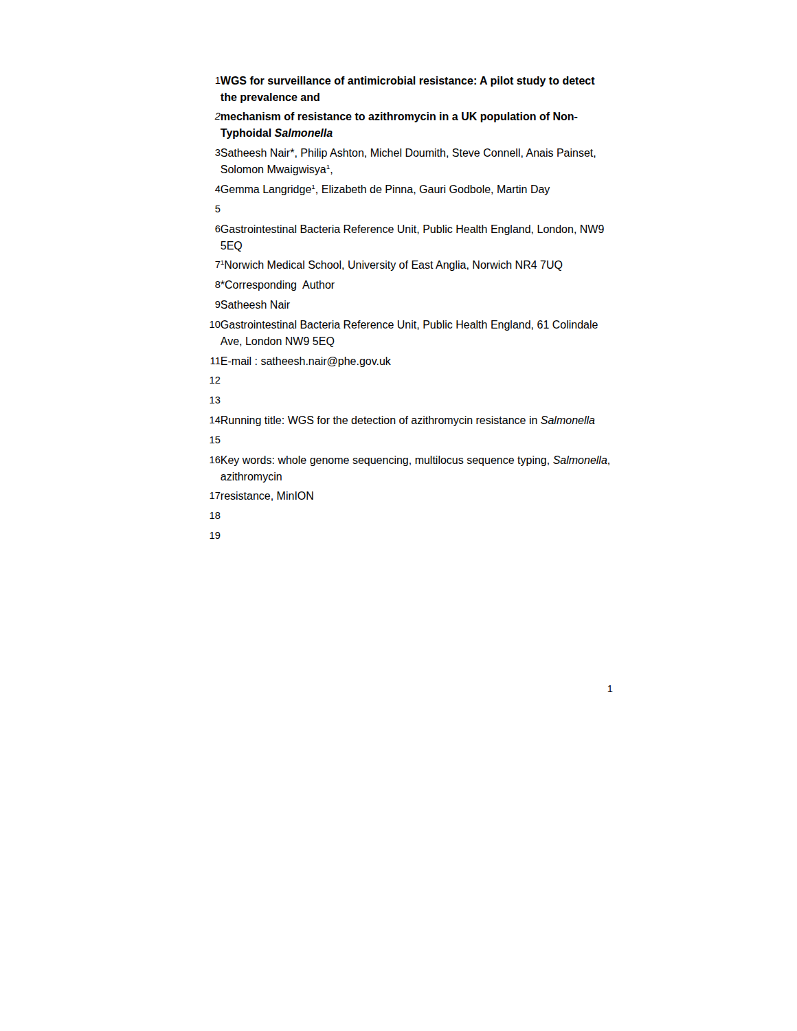| 1 | WGS for surveillance of antimicrobial resistance: A pilot study to detect the prevalence and |
| 2 | mechanism of resistance to azithromycin in a UK population of Non-Typhoidal Salmonella |
| 3 | Satheesh Nair*, Philip Ashton, Michel Doumith, Steve Connell, Anais Painset, Solomon Mwaigwisya 1 , |
| 4 | Gemma Langridge 1 , Elizabeth de Pinna, Gauri Godbole, Martin Day |
| 5 | |
| 6 | Gastrointestinal Bacteria Reference Unit, Public Health England, London, NW9 5EQ |
| 7 | 1 Norwich Medical School, University of East Anglia, Norwich NR4 7UQ |
| 8 | *Corresponding Author |
| 9 | Satheesh Nair |
| 10 | Gastrointestinal Bacteria Reference Unit, Public Health England, 61 Colindale Ave, London NW9 5EQ |
| 11 | E-mail : satheesh.nair@phe.gov.uk |
| 12 | |
| 13 | |
| 14 | Running title: WGS for the detection of azithromycin resistance in Salmonella |
| 15 | |
| 16 | Key words: whole genome sequencing, multilocus sequence typing, Salmonella , azithromycin |
| 17 | resistance, MinION |
| 18 | |
| 19 | |
1